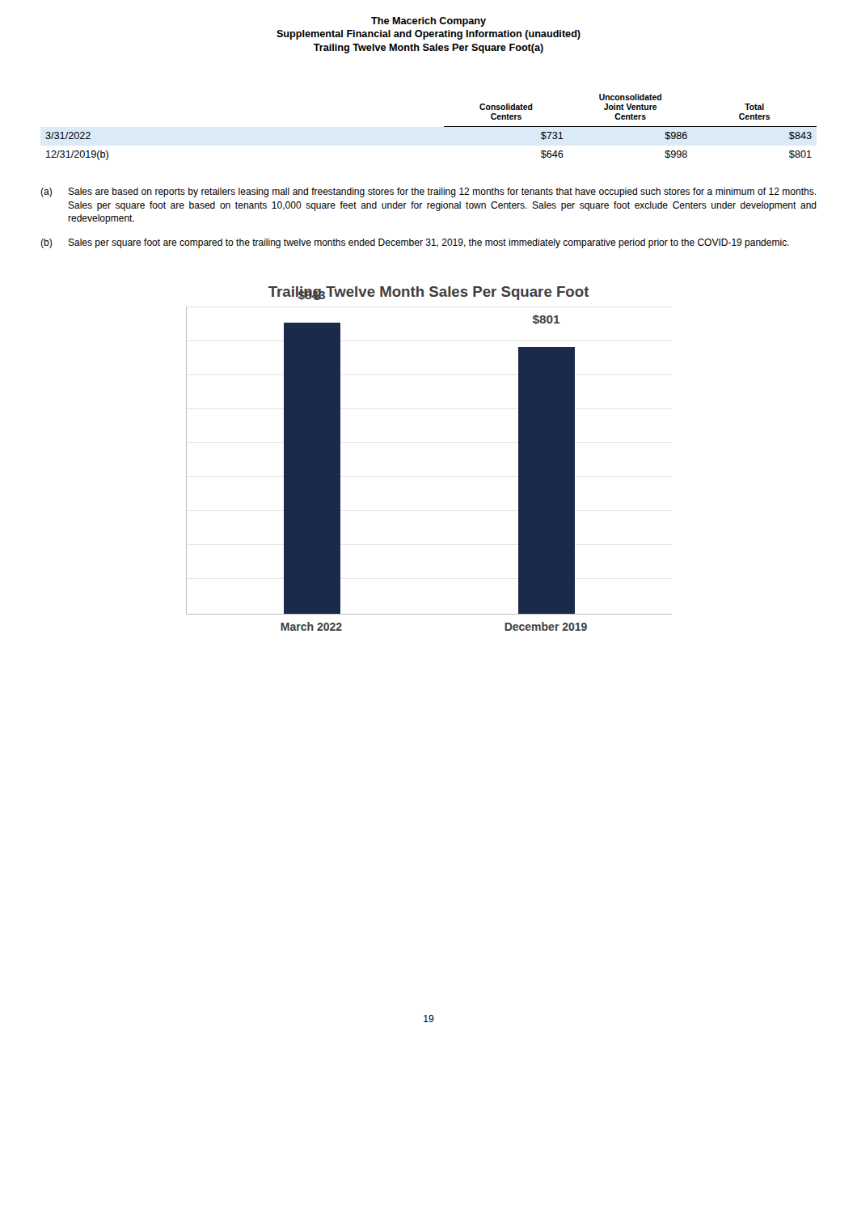The Macerich Company
Supplemental Financial and Operating Information (unaudited)
Trailing Twelve Month Sales Per Square Foot(a)
| | Consolidated Centers | Unconsolidated Joint Venture Centers | Total Centers |
| --- | --- | --- | --- |
| 3/31/2022 | $731 | $986 | $843 |
| 12/31/2019(b) | $646 | $998 | $801 |
(a)
Sales are based on reports by retailers leasing mall and freestanding stores for the trailing 12 months for tenants that have occupied such stores for a minimum of 12 months. Sales per square foot are based on tenants 10,000 square feet and under for regional town Centers. Sales per square foot exclude Centers under development and redevelopment.
(b)
Sales per square foot are compared to the trailing twelve months ended December 31, 2019, the most immediately comparative period prior to the COVID-19 pandemic.
Trailing Twelve Month Sales Per Square Foot
$843
$801
March 2022
December 2019
19